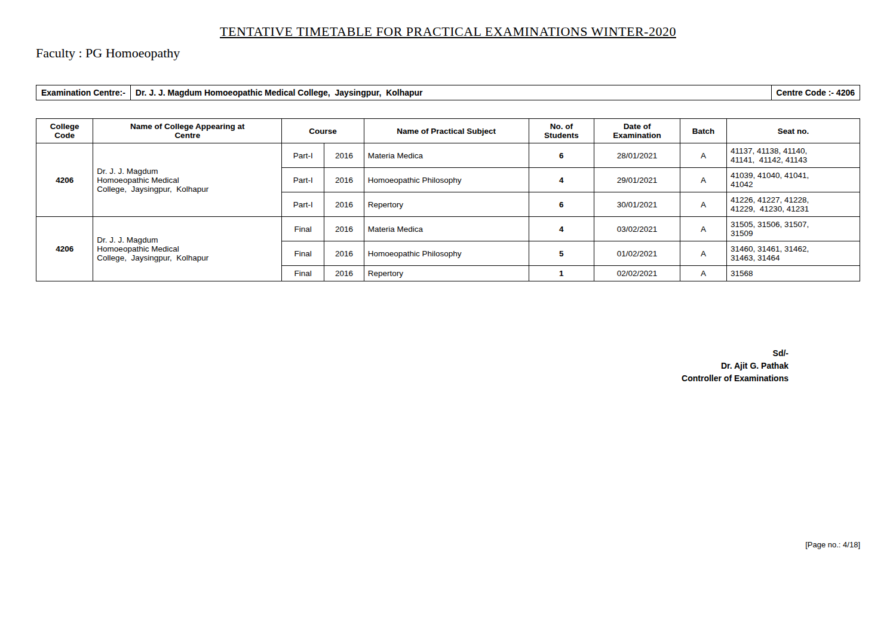TENTATIVE TIMETABLE FOR PRACTICAL EXAMINATIONS WINTER-2020
Faculty : PG Homoeopathy
Examination Centre:-
Dr. J. J. Magdum Homoeopathic Medical College, Jaysingpur, Kolhapur
Centre Code :- 4206
| College Code | Name of College Appearing at Centre | Course | Name of Practical Subject | No. of Students | Date of Examination | Batch | Seat no. |
| --- | --- | --- | --- | --- | --- | --- | --- |
| 4206 | Dr. J. J. Magdum Homoeopathic Medical College, Jaysingpur, Kolhapur | Part-I | 2016 | Materia Medica | 6 | 28/01/2021 | A | 41137, 41138, 41140, 41141, 41142, 41143 |
| Part-I | 2016 | Homoeopathic Philosophy | 4 | 29/01/2021 | A | 41039, 41040, 41041, 41042 |
| Part-I | 2016 | Repertory | 6 | 30/01/2021 | A | 41226, 41227, 41228, 41229, 41230, 41231 |
| 4206 | Dr. J. J. Magdum Homoeopathic Medical College, Jaysingpur, Kolhapur | Final | 2016 | Materia Medica | 4 | 03/02/2021 | A | 31505, 31506, 31507, 31509 |
| Final | 2016 | Homoeopathic Philosophy | 5 | 01/02/2021 | A | 31460, 31461, 31462, 31463, 31464 |
| Final | 2016 | Repertory | 1 | 02/02/2021 | A | 31568 |
Sd/-
Dr. Ajit G. Pathak
Controller of Examinations
[Page no.: 4/18]